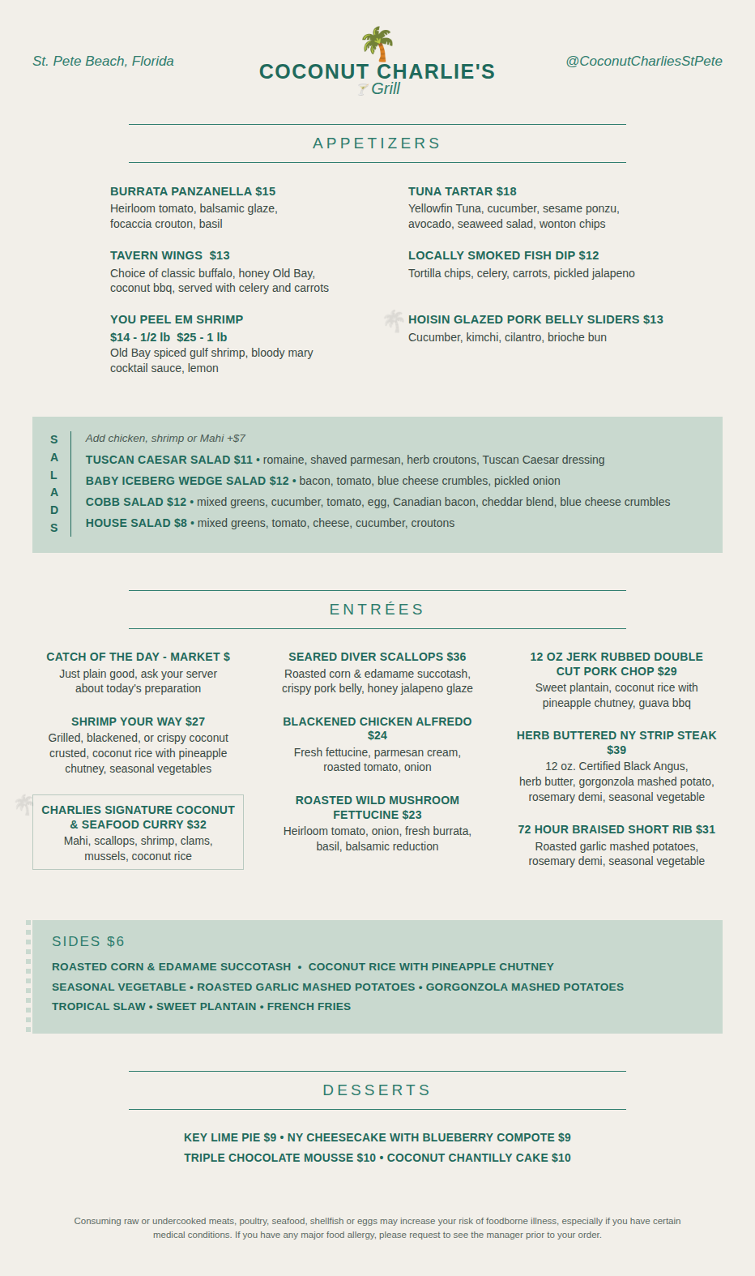St. Pete Beach, Florida
🌴 COCONUT CHARLIE'S 🍸Grill
@CoconutCharliesStPete
Appetizers
Burrata Panzanella $15
Heirloom tomato, balsamic glaze,
focaccia crouton, basil
Tuna Tartar $18
Yellowfin Tuna, cucumber, sesame ponzu,
avocado, seaweed salad, wonton chips
Tavern Wings $13
Choice of classic buffalo, honey Old Bay,
coconut bbq, served with celery and carrots
Locally Smoked Fish Dip $12
Tortilla chips, celery, carrots, pickled jalapeno
You Peel Em Shrimp
$14 - 1/2 lb $25 - 1 lb
Old Bay spiced gulf shrimp, bloody mary
cocktail sauce, lemon
Hoisin Glazed Pork Belly Sliders $13
Cucumber, kimchi, cilantro, brioche bun
SALADS
Add chicken, shrimp or Mahi +$7
Tuscan Caesar Salad $11 • romaine, shaved parmesan, herb croutons, Tuscan Caesar dressing
Baby Iceberg Wedge Salad $12 • bacon, tomato, blue cheese crumbles, pickled onion
Cobb Salad $12 • mixed greens, cucumber, tomato, egg, Canadian bacon, cheddar blend, blue cheese crumbles
House Salad $8 • mixed greens, tomato, cheese, cucumber, croutons
Entrées
Catch of the Day - Market $
Just plain good, ask your server
about today's preparation
Shrimp Your Way $27
Grilled, blackened, or crispy coconut crusted, coconut rice with pineapple chutney, seasonal vegetables
Charlies Signature Coconut
& Seafood Curry $32
Mahi, scallops, shrimp, clams,
mussels, coconut rice
Seared Diver Scallops $36
Roasted corn & edamame succotash, crispy pork belly, honey jalapeno glaze
Blackened Chicken Alfredo $24
Fresh fettucine, parmesan cream,
roasted tomato, onion
Roasted Wild Mushroom
Fettucine $23
Heirloom tomato, onion, fresh burrata, basil, balsamic reduction
12 oz Jerk Rubbed Double
Cut Pork Chop $29
Sweet plantain, coconut rice with
pineapple chutney, guava bbq
Herb Buttered NY Strip Steak $39
12 oz. Certified Black Angus,
herb butter, gorgonzola mashed potato,
rosemary demi, seasonal vegetable
72 Hour Braised Short Rib $31
Roasted garlic mashed potatoes,
rosemary demi, seasonal vegetable
Sides $6
Roasted Corn & Edamame Succotash • Coconut Rice with Pineapple Chutney
Seasonal Vegetable • Roasted Garlic Mashed Potatoes • Gorgonzola Mashed Potatoes
Tropical Slaw • Sweet Plantain • French Fries
Desserts
Key Lime Pie $9 • NY Cheesecake with Blueberry Compote $9
Triple Chocolate Mousse $10 • Coconut Chantilly Cake $10
Consuming raw or undercooked meats, poultry, seafood, shellfish or eggs may increase your risk of foodborne illness, especially if you have certain medical conditions. If you have any major food allergy, please request to see the manager prior to your order.